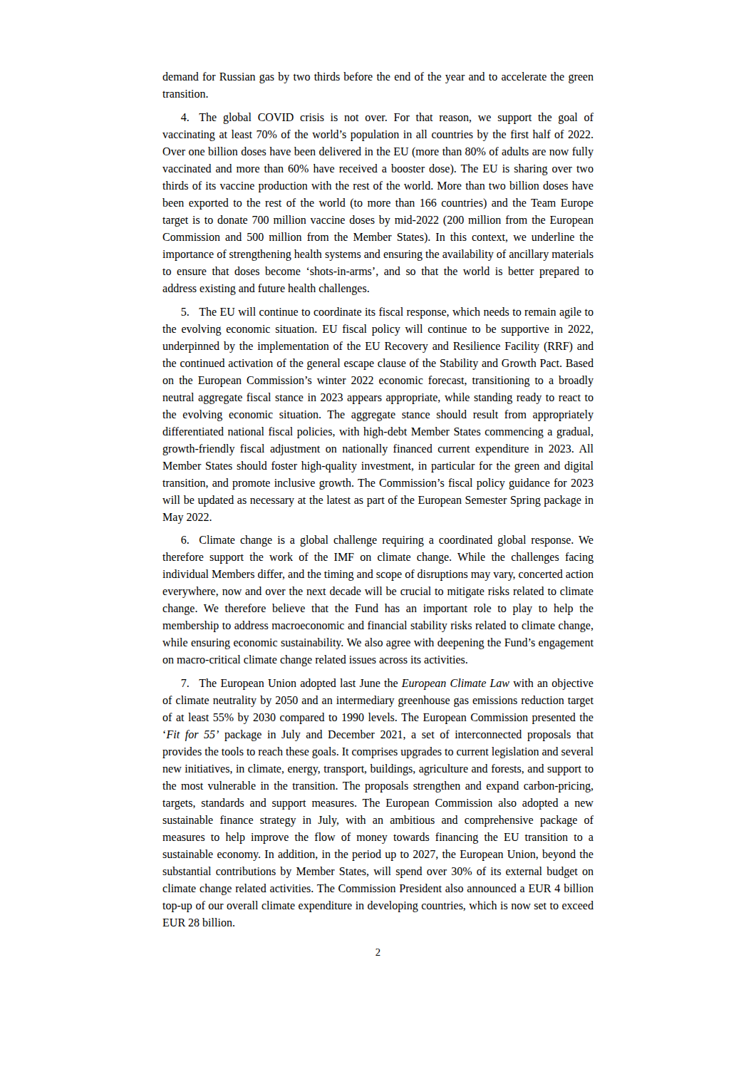demand for Russian gas by two thirds before the end of the year and to accelerate the green transition.
4. The global COVID crisis is not over. For that reason, we support the goal of vaccinating at least 70% of the world’s population in all countries by the first half of 2022. Over one billion doses have been delivered in the EU (more than 80% of adults are now fully vaccinated and more than 60% have received a booster dose). The EU is sharing over two thirds of its vaccine production with the rest of the world. More than two billion doses have been exported to the rest of the world (to more than 166 countries) and the Team Europe target is to donate 700 million vaccine doses by mid-2022 (200 million from the European Commission and 500 million from the Member States). In this context, we underline the importance of strengthening health systems and ensuring the availability of ancillary materials to ensure that doses become ‘shots-in-arms’, and so that the world is better prepared to address existing and future health challenges.
5. The EU will continue to coordinate its fiscal response, which needs to remain agile to the evolving economic situation. EU fiscal policy will continue to be supportive in 2022, underpinned by the implementation of the EU Recovery and Resilience Facility (RRF) and the continued activation of the general escape clause of the Stability and Growth Pact. Based on the European Commission’s winter 2022 economic forecast, transitioning to a broadly neutral aggregate fiscal stance in 2023 appears appropriate, while standing ready to react to the evolving economic situation. The aggregate stance should result from appropriately differentiated national fiscal policies, with high-debt Member States commencing a gradual, growth-friendly fiscal adjustment on nationally financed current expenditure in 2023. All Member States should foster high-quality investment, in particular for the green and digital transition, and promote inclusive growth. The Commission’s fiscal policy guidance for 2023 will be updated as necessary at the latest as part of the European Semester Spring package in May 2022.
6. Climate change is a global challenge requiring a coordinated global response. We therefore support the work of the IMF on climate change. While the challenges facing individual Members differ, and the timing and scope of disruptions may vary, concerted action everywhere, now and over the next decade will be crucial to mitigate risks related to climate change. We therefore believe that the Fund has an important role to play to help the membership to address macroeconomic and financial stability risks related to climate change, while ensuring economic sustainability. We also agree with deepening the Fund’s engagement on macro-critical climate change related issues across its activities.
7. The European Union adopted last June the European Climate Law with an objective of climate neutrality by 2050 and an intermediary greenhouse gas emissions reduction target of at least 55% by 2030 compared to 1990 levels. The European Commission presented the ‘Fit for 55’ package in July and December 2021, a set of interconnected proposals that provides the tools to reach these goals. It comprises upgrades to current legislation and several new initiatives, in climate, energy, transport, buildings, agriculture and forests, and support to the most vulnerable in the transition. The proposals strengthen and expand carbon-pricing, targets, standards and support measures. The European Commission also adopted a new sustainable finance strategy in July, with an ambitious and comprehensive package of measures to help improve the flow of money towards financing the EU transition to a sustainable economy. In addition, in the period up to 2027, the European Union, beyond the substantial contributions by Member States, will spend over 30% of its external budget on climate change related activities. The Commission President also announced a EUR 4 billion top-up of our overall climate expenditure in developing countries, which is now set to exceed EUR 28 billion.
2